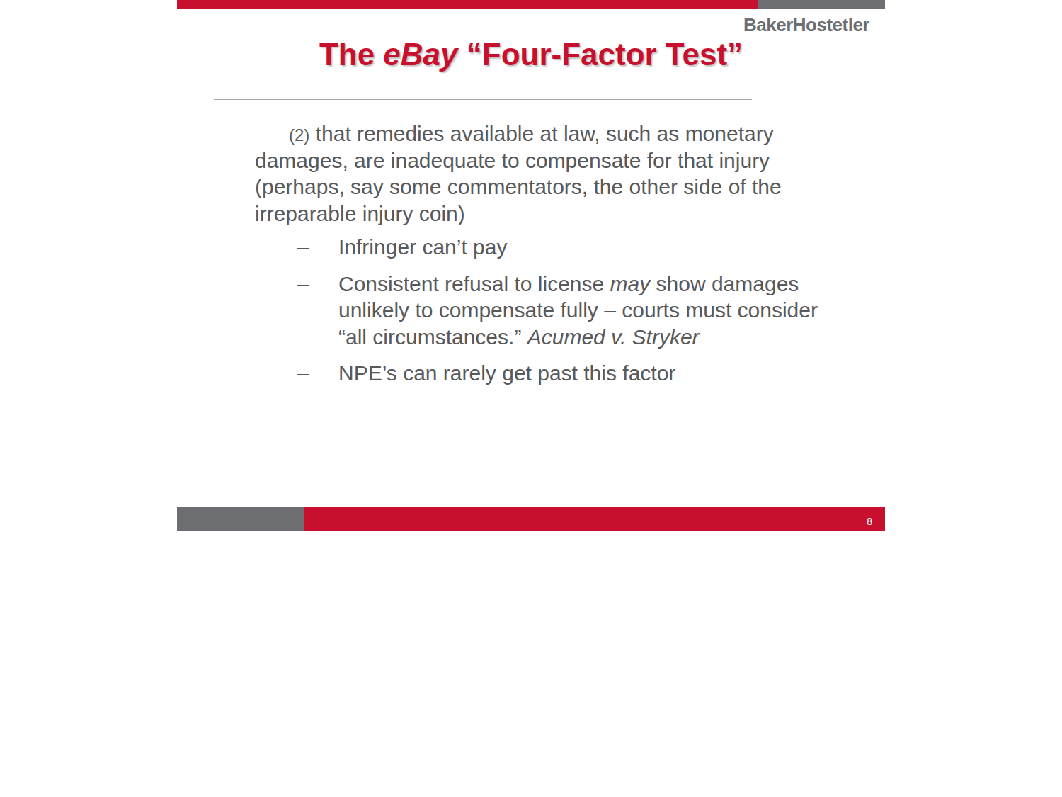BakerHostetler
The eBay “Four-Factor Test”
(2) that remedies available at law, such as monetary damages, are inadequate to compensate for that injury (perhaps, say some commentators, the other side of the irreparable injury coin)
Infringer can’t pay
Consistent refusal to license may show damages unlikely to compensate fully – courts must consider “all circumstances.” Acumed v. Stryker
NPE’s can rarely get past this factor
8